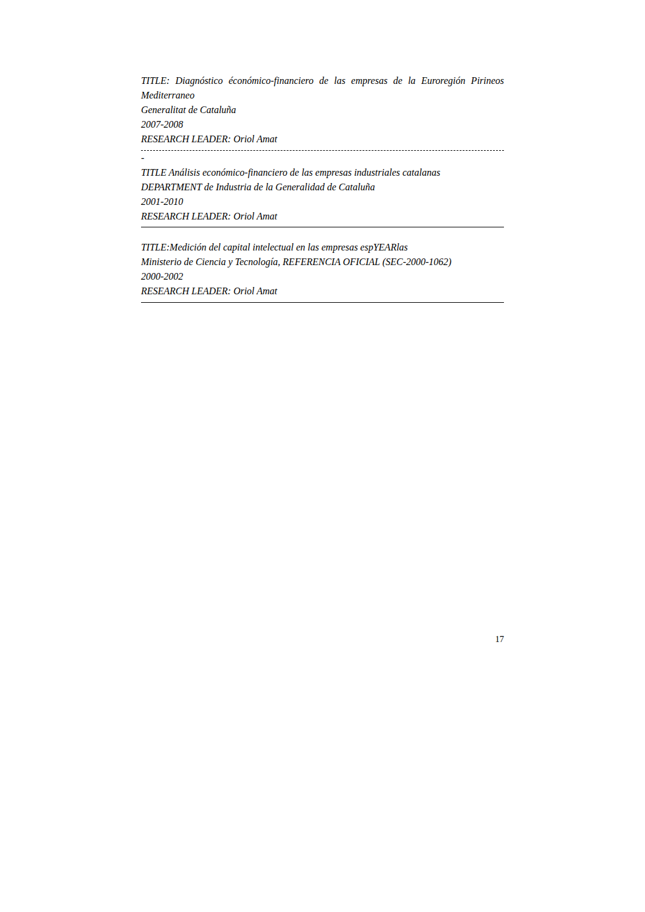TITLE: Diagnóstico éconómico-financiero de las empresas de la Euroregión Pirineos Mediterraneo
Generalitat de Cataluña
2007-2008
RESEARCH LEADER: Oriol Amat
-
TITLE Análisis económico-financiero de las empresas industriales catalanas
DEPARTMENT de Industria de la Generalidad de Cataluña
2001-2010
RESEARCH LEADER: Oriol Amat
TITLE:Medición del capital intelectual en las empresas espYEARlas
Ministerio de Ciencia y Tecnología, REFERENCIA OFICIAL (SEC-2000-1062)
2000-2002
RESEARCH LEADER: Oriol Amat
17